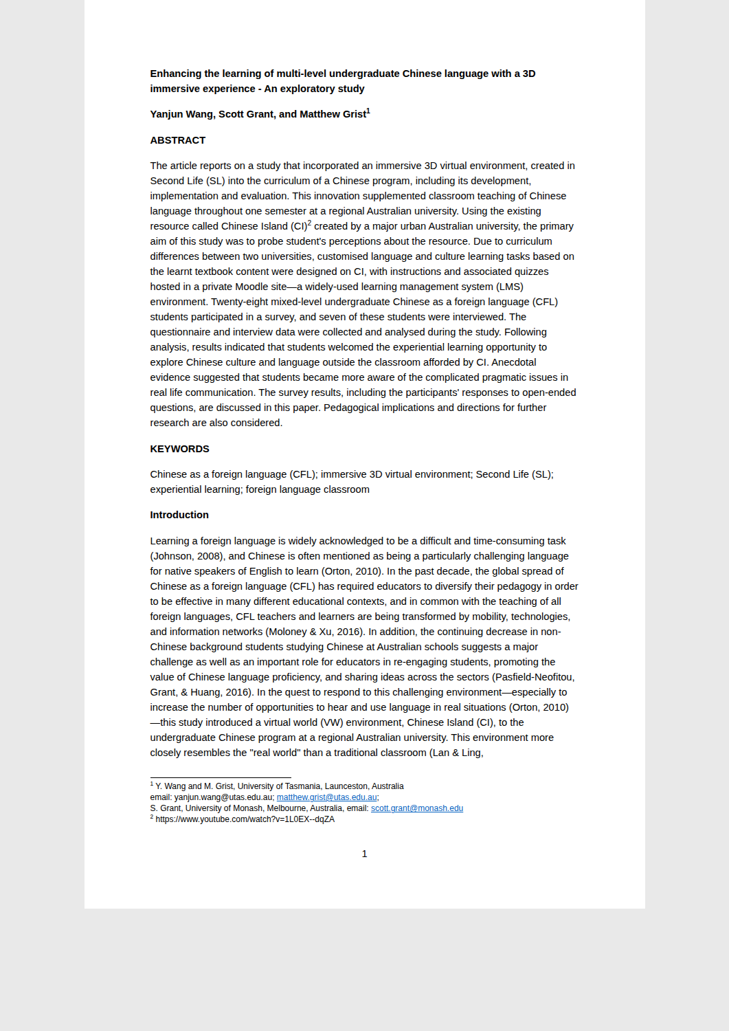Enhancing the learning of multi-level undergraduate Chinese language with a 3D immersive experience - An exploratory study
Yanjun Wang, Scott Grant, and Matthew Grist1
ABSTRACT
The article reports on a study that incorporated an immersive 3D virtual environment, created in Second Life (SL) into the curriculum of a Chinese program, including its development, implementation and evaluation. This innovation supplemented classroom teaching of Chinese language throughout one semester at a regional Australian university. Using the existing resource called Chinese Island (CI)2 created by a major urban Australian university, the primary aim of this study was to probe student's perceptions about the resource. Due to curriculum differences between two universities, customised language and culture learning tasks based on the learnt textbook content were designed on CI, with instructions and associated quizzes hosted in a private Moodle site—a widely-used learning management system (LMS) environment. Twenty-eight mixed-level undergraduate Chinese as a foreign language (CFL) students participated in a survey, and seven of these students were interviewed. The questionnaire and interview data were collected and analysed during the study. Following analysis, results indicated that students welcomed the experiential learning opportunity to explore Chinese culture and language outside the classroom afforded by CI. Anecdotal evidence suggested that students became more aware of the complicated pragmatic issues in real life communication. The survey results, including the participants' responses to open-ended questions, are discussed in this paper. Pedagogical implications and directions for further research are also considered.
KEYWORDS
Chinese as a foreign language (CFL); immersive 3D virtual environment; Second Life (SL); experiential learning; foreign language classroom
Introduction
Learning a foreign language is widely acknowledged to be a difficult and time-consuming task (Johnson, 2008), and Chinese is often mentioned as being a particularly challenging language for native speakers of English to learn (Orton, 2010). In the past decade, the global spread of Chinese as a foreign language (CFL) has required educators to diversify their pedagogy in order to be effective in many different educational contexts, and in common with the teaching of all foreign languages, CFL teachers and learners are being transformed by mobility, technologies, and information networks (Moloney & Xu, 2016). In addition, the continuing decrease in non-Chinese background students studying Chinese at Australian schools suggests a major challenge as well as an important role for educators in re-engaging students, promoting the value of Chinese language proficiency, and sharing ideas across the sectors (Pasfield-Neofitou, Grant, & Huang, 2016). In the quest to respond to this challenging environment—especially to increase the number of opportunities to hear and use language in real situations (Orton, 2010)—this study introduced a virtual world (VW) environment, Chinese Island (CI), to the undergraduate Chinese program at a regional Australian university. This environment more closely resembles the "real world" than a traditional classroom (Lan & Ling,
1 Y. Wang and M. Grist, University of Tasmania, Launceston, Australia
email: yanjun.wang@utas.edu.au; matthew.grist@utas.edu.au;
S. Grant, University of Monash, Melbourne, Australia, email: scott.grant@monash.edu
2 https://www.youtube.com/watch?v=1L0EX--dqZA
1